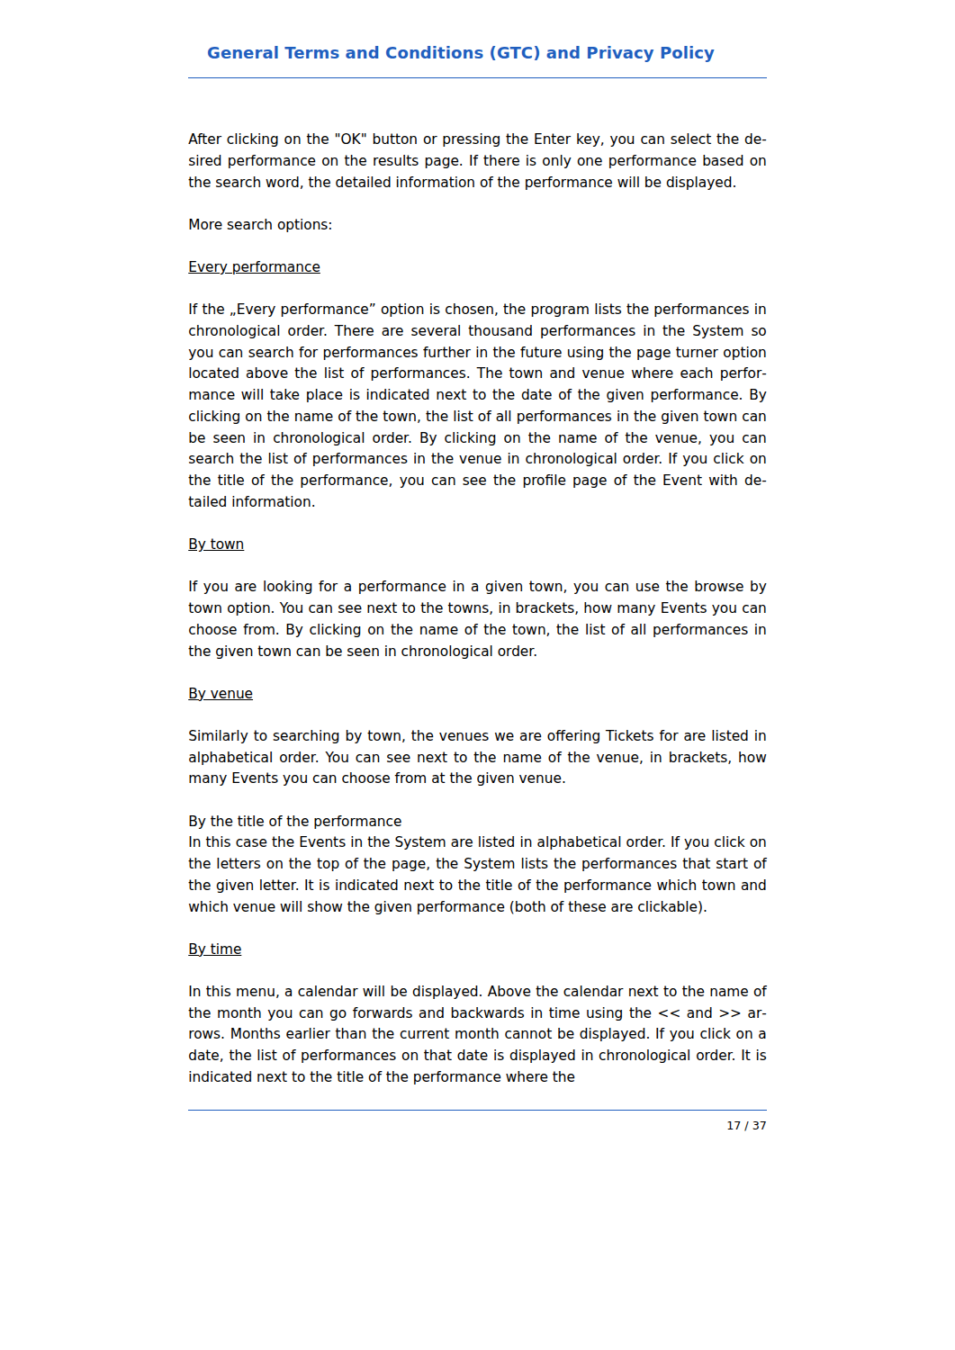General Terms and Conditions (GTC) and Privacy Policy
After clicking on the "OK" button or pressing the Enter key, you can select the desired performance on the results page. If there is only one performance based on the search word, the detailed information of the performance will be displayed.
More search options:
Every performance
If the „Every performance” option is chosen, the program lists the performances in chronological order. There are several thousand performances in the System so you can search for performances further in the future using the page turner option located above the list of performances. The town and venue where each performance will take place is indicated next to the date of the given performance. By clicking on the name of the town, the list of all performances in the given town can be seen in chronological order. By clicking on the name of the venue, you can search the list of performances in the venue in chronological order. If you click on the title of the performance, you can see the profile page of the Event with detailed information.
By town
If you are looking for a performance in a given town, you can use the browse by town option. You can see next to the towns, in brackets, how many Events you can choose from. By clicking on the name of the town, the list of all performances in the given town can be seen in chronological order.
By venue
Similarly to searching by town, the venues we are offering Tickets for are listed in alphabetical order. You can see next to the name of the venue, in brackets, how many Events you can choose from at the given venue.
By the title of the performance
In this case the Events in the System are listed in alphabetical order. If you click on the letters on the top of the page, the System lists the performances that start of the given letter. It is indicated next to the title of the performance which town and which venue will show the given performance (both of these are clickable).
By time
In this menu, a calendar will be displayed. Above the calendar next to the name of the month you can go forwards and backwards in time using the << and >> arrows. Months earlier than the current month cannot be displayed. If you click on a date, the list of performances on that date is displayed in chronological order. It is indicated next to the title of the performance where the
17 / 37